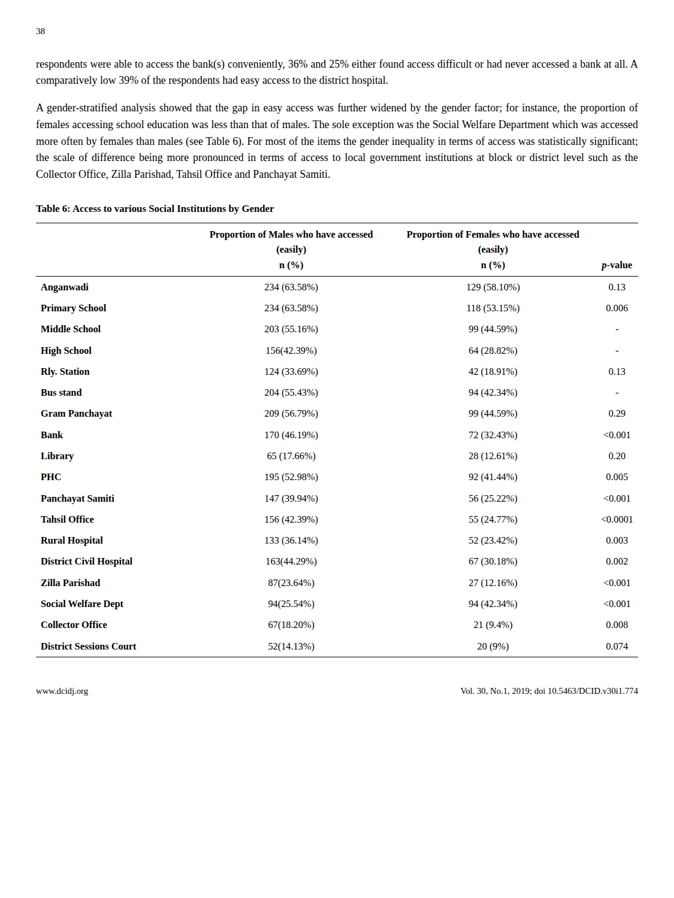38
respondents were able to access the bank(s) conveniently, 36% and 25% either found access difficult or had never accessed a bank at all. A comparatively low 39% of the respondents had easy access to the district hospital.
A gender-stratified analysis showed that the gap in easy access was further widened by the gender factor; for instance, the proportion of females accessing school education was less than that of males. The sole exception was the Social Welfare Department which was accessed more often by females than males (see Table 6). For most of the items the gender inequality in terms of access was statistically significant; the scale of difference being more pronounced in terms of access to local government institutions at block or district level such as the Collector Office, Zilla Parishad, Tahsil Office and Panchayat Samiti.
Table 6: Access to various Social Institutions by Gender
| | Proportion of Males who have accessed (easily) n (%) | Proportion of Females who have accessed (easily) n (%) | p -value |
| --- | --- | --- | --- |
| Anganwadi | 234 (63.58%) | 129 (58.10%) | 0.13 |
| Primary School | 234 (63.58%) | 118 (53.15%) | 0.006 |
| Middle School | 203 (55.16%) | 99 (44.59%) | - |
| High School | 156(42.39%) | 64 (28.82%) | - |
| Rly. Station | 124 (33.69%) | 42 (18.91%) | 0.13 |
| Bus stand | 204 (55.43%) | 94 (42.34%) | - |
| Gram Panchayat | 209 (56.79%) | 99 (44.59%) | 0.29 |
| Bank | 170 (46.19%) | 72 (32.43%) | <0.001 |
| Library | 65 (17.66%) | 28 (12.61%) | 0.20 |
| PHC | 195 (52.98%) | 92 (41.44%) | 0.005 |
| Panchayat Samiti | 147 (39.94%) | 56 (25.22%) | <0.001 |
| Tahsil Office | 156 (42.39%) | 55 (24.77%) | <0.0001 |
| Rural Hospital | 133 (36.14%) | 52 (23.42%) | 0.003 |
| District Civil Hospital | 163(44.29%) | 67 (30.18%) | 0.002 |
| Zilla Parishad | 87(23.64%) | 27 (12.16%) | <0.001 |
| Social Welfare Dept | 94(25.54%) | 94 (42.34%) | <0.001 |
| Collector Office | 67(18.20%) | 21 (9.4%) | 0.008 |
| District Sessions Court | 52(14.13%) | 20 (9%) | 0.074 |
www.dcidj.org Vol. 30, No.1, 2019; doi 10.5463/DCID.v30i1.774